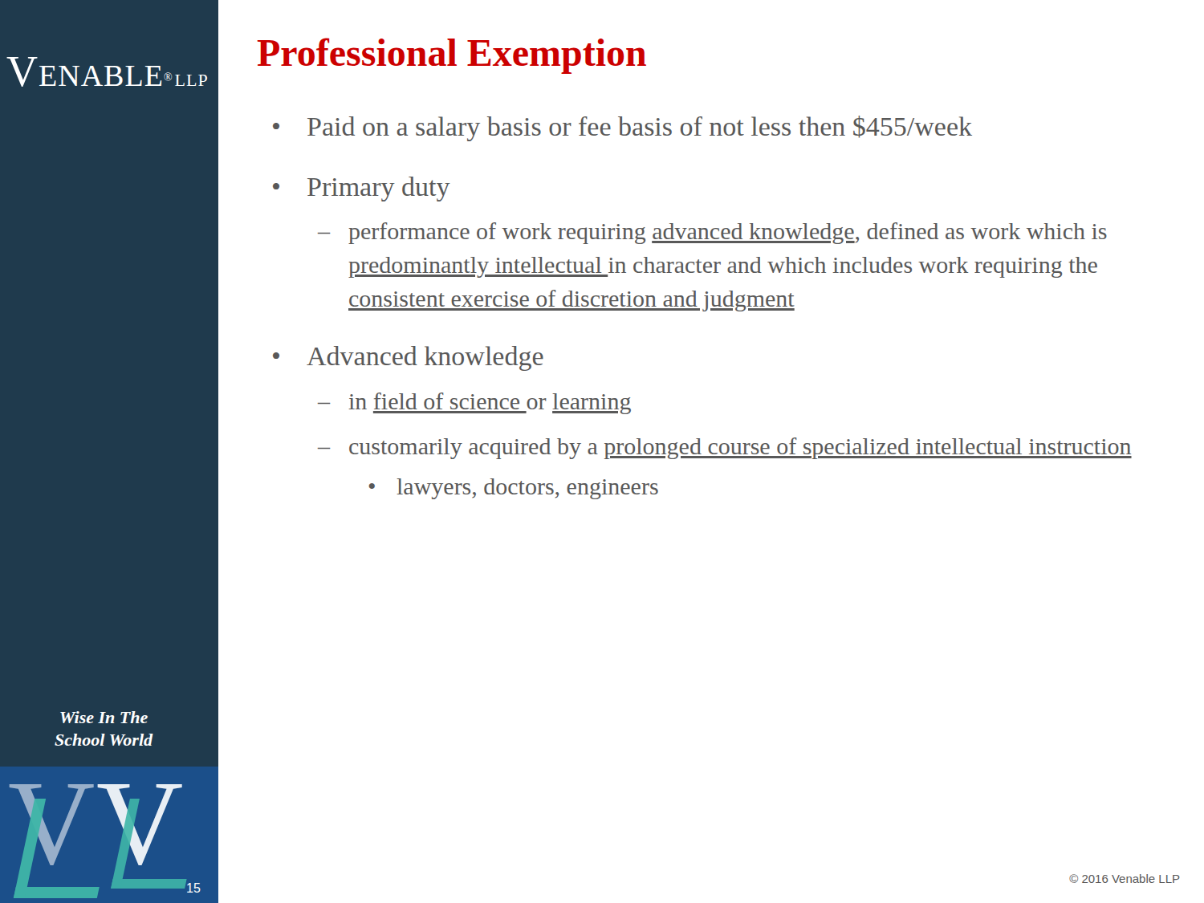Venable®LLP
Wise In The
School World
V V
15
Professional Exemption
Paid on a salary basis or fee basis of not less then $455/week
Primary duty
performance of work requiring advanced knowledge, defined as work which is predominantly intellectual in character and which includes work requiring the consistent exercise of discretion and judgment
Advanced knowledge
in field of science or learning
customarily acquired by a prolonged course of specialized intellectual instruction
lawyers, doctors, engineers
© 2016 Venable LLP